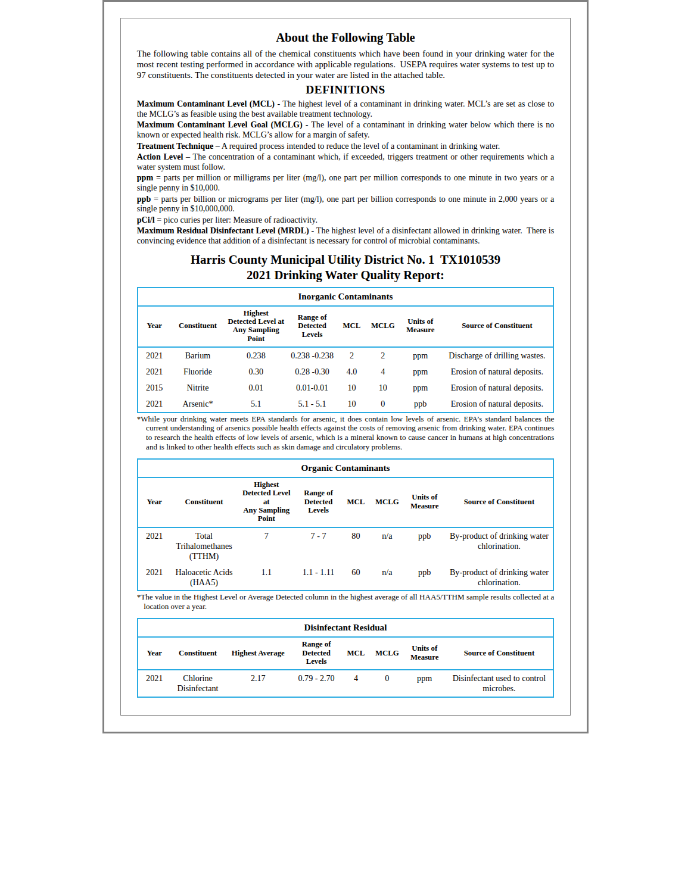About the Following Table
The following table contains all of the chemical constituents which have been found in your drinking water for the most recent testing performed in accordance with applicable regulations. USEPA requires water systems to test up to 97 constituents. The constituents detected in your water are listed in the attached table.
DEFINITIONS
Maximum Contaminant Level (MCL) - The highest level of a contaminant in drinking water. MCL’s are set as close to the MCLG’s as feasible using the best available treatment technology.
Maximum Contaminant Level Goal (MCLG) - The level of a contaminant in drinking water below which there is no known or expected health risk. MCLG’s allow for a margin of safety.
Treatment Technique – A required process intended to reduce the level of a contaminant in drinking water.
Action Level – The concentration of a contaminant which, if exceeded, triggers treatment or other requirements which a water system must follow.
ppm = parts per million or milligrams per liter (mg/l), one part per million corresponds to one minute in two years or a single penny in $10,000.
ppb = parts per billion or micrograms per liter (mg/l), one part per billion corresponds to one minute in 2,000 years or a single penny in $10,000,000.
pCi/l = pico curies per liter: Measure of radioactivity.
Maximum Residual Disinfectant Level (MRDL) - The highest level of a disinfectant allowed in drinking water. There is convincing evidence that addition of a disinfectant is necessary for control of microbial contaminants.
Harris County Municipal Utility District No. 1 TX1010539
2021 Drinking Water Quality Report:
Inorganic Contaminants
| Year | Constituent | Highest Detected Level at Any Sampling Point | Range of Detected Levels | MCL | MCLG | Units of Measure | Source of Constituent |
| --- | --- | --- | --- | --- | --- | --- | --- |
| 2021 | Barium | 0.238 | 0.238 -0.238 | 2 | 2 | ppm | Discharge of drilling wastes. |
| 2021 | Fluoride | 0.30 | 0.28 -0.30 | 4.0 | 4 | ppm | Erosion of natural deposits. |
| 2015 | Nitrite | 0.01 | 0.01-0.01 | 10 | 10 | ppm | Erosion of natural deposits. |
| 2021 | Arsenic* | 5.1 | 5.1 - 5.1 | 10 | 0 | ppb | Erosion of natural deposits. |
*While your drinking water meets EPA standards for arsenic, it does contain low levels of arsenic. EPA’s standard balances the current understanding of arsenics possible health effects against the costs of removing arsenic from drinking water. EPA continues to research the health effects of low levels of arsenic, which is a mineral known to cause cancer in humans at high concentrations and is linked to other health effects such as skin damage and circulatory problems.
Organic Contaminants
| Year | Constituent | Highest Detected Level at Any Sampling Point | Range of Detected Levels | MCL | MCLG | Units of Measure | Source of Constituent |
| --- | --- | --- | --- | --- | --- | --- | --- |
| 2021 | Total Trihalomethanes (TTHM) | 7 | 7 - 7 | 80 | n/a | ppb | By-product of drinking water chlorination. |
| 2021 | Haloacetic Acids (HAA5) | 1.1 | 1.1 - 1.11 | 60 | n/a | ppb | By-product of drinking water chlorination. |
*The value in the Highest Level or Average Detected column in the highest average of all HAA5/TTHM sample results collected at a location over a year.
Disinfectant Residual
| Year | Constituent | Highest Average | Range of Detected Levels | MCL | MCLG | Units of Measure | Source of Constituent |
| --- | --- | --- | --- | --- | --- | --- | --- |
| 2021 | Chlorine Disinfectant | 2.17 | 0.79 - 2.70 | 4 | 0 | ppm | Disinfectant used to control microbes. |